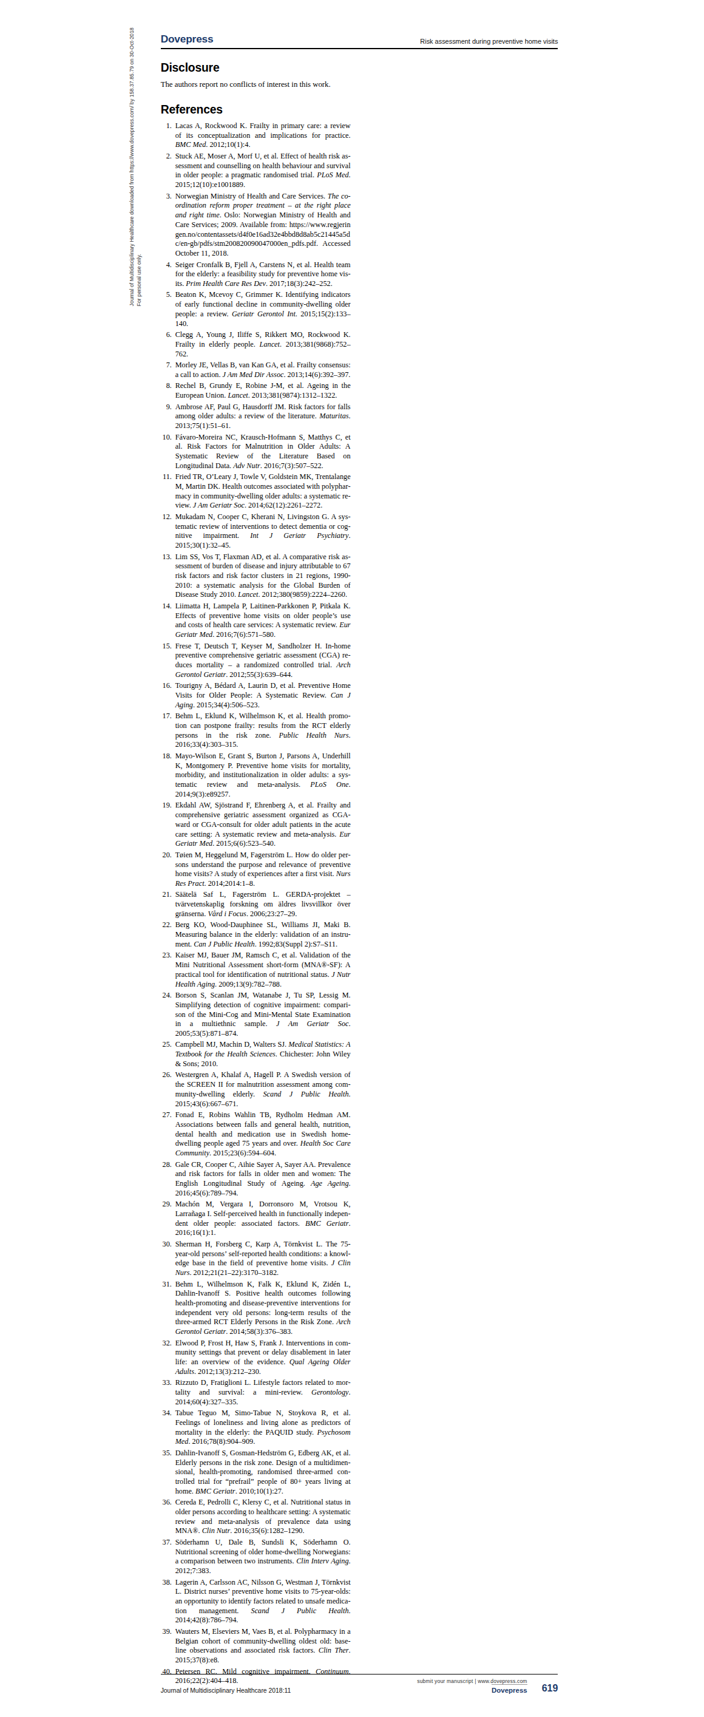Journal of Multidisciplinary Healthcare downloaded from https://www.dovepress.com/ by 158.37.85.79 on 30-Oct-2018 For personal use only.
Dovepress
Risk assessment during preventive home visits
Disclosure
The authors report no conflicts of interest in this work.
References
Lacas A, Rockwood K. Frailty in primary care: a review of its conceptualization and implications for practice. BMC Med. 2012;10(1):4.
Stuck AE, Moser A, Morf U, et al. Effect of health risk assessment and counselling on health behaviour and survival in older people: a pragmatic randomised trial. PLoS Med. 2015;12(10):e1001889.
Norwegian Ministry of Health and Care Services. The coordination reform proper treatment – at the right place and right time. Oslo: Norwegian Ministry of Health and Care Services; 2009. Available from: https://www.regjeringen.no/contentassets/d4f0e16ad32e4bbd8d8ab5c21445a5dc/en-gb/pdfs/stm200820090047000en_pdfs.pdf. Accessed October 11, 2018.
Seiger Cronfalk B, Fjell A, Carstens N, et al. Health team for the elderly: a feasibility study for preventive home visits. Prim Health Care Res Dev. 2017;18(3):242–252.
Beaton K, Mcevoy C, Grimmer K. Identifying indicators of early functional decline in community-dwelling older people: a review. Geriatr Gerontol Int. 2015;15(2):133–140.
Clegg A, Young J, Iliffe S, Rikkert MO, Rockwood K. Frailty in elderly people. Lancet. 2013;381(9868):752–762.
Morley JE, Vellas B, van Kan GA, et al. Frailty consensus: a call to action. J Am Med Dir Assoc. 2013;14(6):392–397.
Rechel B, Grundy E, Robine J-M, et al. Ageing in the European Union. Lancet. 2013;381(9874):1312–1322.
Ambrose AF, Paul G, Hausdorff JM. Risk factors for falls among older adults: a review of the literature. Maturitas. 2013;75(1):51–61.
Fávaro-Moreira NC, Krausch-Hofmann S, Matthys C, et al. Risk Factors for Malnutrition in Older Adults: A Systematic Review of the Literature Based on Longitudinal Data. Adv Nutr. 2016;7(3):507–522.
Fried TR, O’Leary J, Towle V, Goldstein MK, Trentalange M, Martin DK. Health outcomes associated with polypharmacy in community-dwelling older adults: a systematic review. J Am Geriatr Soc. 2014;62(12):2261–2272.
Mukadam N, Cooper C, Kherani N, Livingston G. A systematic review of interventions to detect dementia or cognitive impairment. Int J Geriatr Psychiatry. 2015;30(1):32–45.
Lim SS, Vos T, Flaxman AD, et al. A comparative risk assessment of burden of disease and injury attributable to 67 risk factors and risk factor clusters in 21 regions, 1990-2010: a systematic analysis for the Global Burden of Disease Study 2010. Lancet. 2012;380(9859):2224–2260.
Liimatta H, Lampela P, Laitinen-Parkkonen P, Pitkala K. Effects of preventive home visits on older people’s use and costs of health care services: A systematic review. Eur Geriatr Med. 2016;7(6):571–580.
Frese T, Deutsch T, Keyser M, Sandholzer H. In-home preventive comprehensive geriatric assessment (CGA) reduces mortality – a randomized controlled trial. Arch Gerontol Geriatr. 2012;55(3):639–644.
Tourigny A, Bédard A, Laurin D, et al. Preventive Home Visits for Older People: A Systematic Review. Can J Aging. 2015;34(4):506–523.
Behm L, Eklund K, Wilhelmson K, et al. Health promotion can postpone frailty: results from the RCT elderly persons in the risk zone. Public Health Nurs. 2016;33(4):303–315.
Mayo-Wilson E, Grant S, Burton J, Parsons A, Underhill K, Montgomery P. Preventive home visits for mortality, morbidity, and institutionalization in older adults: a systematic review and meta-analysis. PLoS One. 2014;9(3):e89257.
Ekdahl AW, Sjöstrand F, Ehrenberg A, et al. Frailty and comprehensive geriatric assessment organized as CGA-ward or CGA-consult for older adult patients in the acute care setting: A systematic review and meta-analysis. Eur Geriatr Med. 2015;6(6):523–540.
Tøien M, Heggelund M, Fagerström L. How do older persons understand the purpose and relevance of preventive home visits? A study of experiences after a first visit. Nurs Res Pract. 2014;2014:1–8.
Säätelä Saf L, Fagerström L. GERDA-projektet – tvärvetenskaplig forskning om äldres livsvillkor över gränserna. Vård i Focus. 2006;23:27–29.
Berg KO, Wood-Dauphinee SL, Williams JI, Maki B. Measuring balance in the elderly: validation of an instrument. Can J Public Health. 1992;83(Suppl 2):S7–S11.
Kaiser MJ, Bauer JM, Ramsch C, et al. Validation of the Mini Nutritional Assessment short-form (MNA®-SF): A practical tool for identification of nutritional status. J Nutr Health Aging. 2009;13(9):782–788.
Borson S, Scanlan JM, Watanabe J, Tu SP, Lessig M. Simplifying detection of cognitive impairment: comparison of the Mini-Cog and Mini-Mental State Examination in a multiethnic sample. J Am Geriatr Soc. 2005;53(5):871–874.
Campbell MJ, Machin D, Walters SJ. Medical Statistics: A Textbook for the Health Sciences. Chichester: John Wiley & Sons; 2010.
Westergren A, Khalaf A, Hagell P. A Swedish version of the SCREEN II for malnutrition assessment among community-dwelling elderly. Scand J Public Health. 2015;43(6):667–671.
Fonad E, Robins Wahlin TB, Rydholm Hedman AM. Associations between falls and general health, nutrition, dental health and medication use in Swedish home-dwelling people aged 75 years and over. Health Soc Care Community. 2015;23(6):594–604.
Gale CR, Cooper C, Aihie Sayer A, Sayer AA. Prevalence and risk factors for falls in older men and women: The English Longitudinal Study of Ageing. Age Ageing. 2016;45(6):789–794.
Machón M, Vergara I, Dorronsoro M, Vrotsou K, Larrañaga I. Self-perceived health in functionally independent older people: associated factors. BMC Geriatr. 2016;16(1):1.
Sherman H, Forsberg C, Karp A, Törnkvist L. The 75-year-old persons’ self-reported health conditions: a knowledge base in the field of preventive home visits. J Clin Nurs. 2012;21(21–22):3170–3182.
Behm L, Wilhelmson K, Falk K, Eklund K, Zidén L, Dahlin-Ivanoff S. Positive health outcomes following health-promoting and disease-preventive interventions for independent very old persons: long-term results of the three-armed RCT Elderly Persons in the Risk Zone. Arch Gerontol Geriatr. 2014;58(3):376–383.
Elwood P, Frost H, Haw S, Frank J. Interventions in community settings that prevent or delay disablement in later life: an overview of the evidence. Qual Ageing Older Adults. 2012;13(3):212–230.
Rizzuto D, Fratiglioni L. Lifestyle factors related to mortality and survival: a mini-review. Gerontology. 2014;60(4):327–335.
Tabue Teguo M, Simo-Tabue N, Stoykova R, et al. Feelings of loneliness and living alone as predictors of mortality in the elderly: the PAQUID study. Psychosom Med. 2016;78(8):904–909.
Dahlin-Ivanoff S, Gosman-Hedström G, Edberg AK, et al. Elderly persons in the risk zone. Design of a multidimensional, health-promoting, randomised three-armed controlled trial for “prefrail” people of 80+ years living at home. BMC Geriatr. 2010;10(1):27.
Cereda E, Pedrolli C, Klersy C, et al. Nutritional status in older persons according to healthcare setting: A systematic review and meta-analysis of prevalence data using MNA®. Clin Nutr. 2016;35(6):1282–1290.
Söderhamn U, Dale B, Sundsli K, Söderhamn O. Nutritional screening of older home-dwelling Norwegians: a comparison between two instruments. Clin Interv Aging. 2012;7:383.
Lagerin A, Carlsson AC, Nilsson G, Westman J, Törnkvist L. District nurses’ preventive home visits to 75-year-olds: an opportunity to identify factors related to unsafe medication management. Scand J Public Health. 2014;42(8):786–794.
Wauters M, Elseviers M, Vaes B, et al. Polypharmacy in a Belgian cohort of community-dwelling oldest old: baseline observations and associated risk factors. Clin Ther. 2015;37(8):e8.
Petersen RC. Mild cognitive impairment. Continuum. 2016;22(2):404–418.
Journal of Multidisciplinary Healthcare 2018:11
submit your manuscript | www.dovepress.com
Dovepress
619